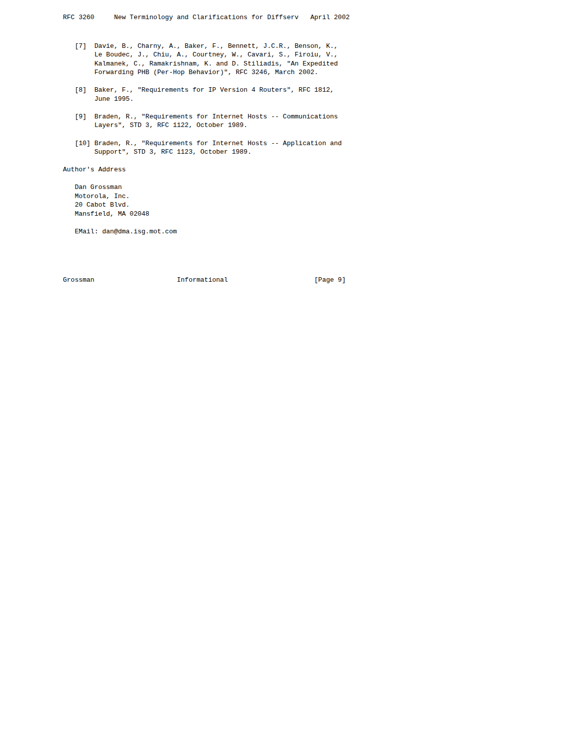RFC 3260     New Terminology and Clarifications for Diffserv   April 2002
   [7]  Davie, B., Charny, A., Baker, F., Bennett, J.C.R., Benson, K.,
        Le Boudec, J., Chiu, A., Courtney, W., Cavari, S., Firoiu, V.,
        Kalmanek, C., Ramakrishnam, K. and D. Stiliadis, "An Expedited
        Forwarding PHB (Per-Hop Behavior)", RFC 3246, March 2002.

   [8]  Baker, F., "Requirements for IP Version 4 Routers", RFC 1812,
        June 1995.

   [9]  Braden, R., "Requirements for Internet Hosts -- Communications
        Layers", STD 3, RFC 1122, October 1989.

   [10] Braden, R., "Requirements for Internet Hosts -- Application and
        Support", STD 3, RFC 1123, October 1989.

Author's Address

   Dan Grossman
   Motorola, Inc.
   20 Cabot Blvd.
   Mansfield, MA 02048

   EMail: dan@dma.isg.mot.com
Grossman                     Informational                      [Page 9]